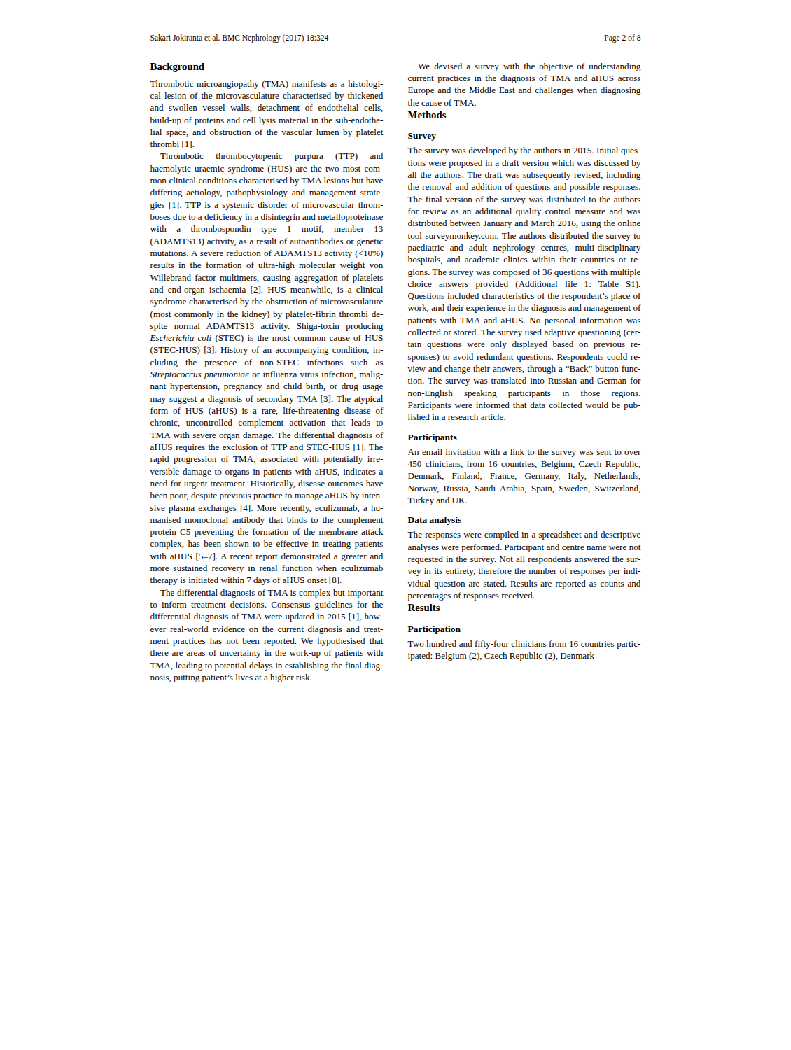Sakari Jokiranta et al. BMC Nephrology (2017) 18:324 Page 2 of 8
Background
Thrombotic microangiopathy (TMA) manifests as a histological lesion of the microvasculature characterised by thickened and swollen vessel walls, detachment of endothelial cells, build-up of proteins and cell lysis material in the sub-endothelial space, and obstruction of the vascular lumen by platelet thrombi [1].
Thrombotic thrombocytopenic purpura (TTP) and haemolytic uraemic syndrome (HUS) are the two most common clinical conditions characterised by TMA lesions but have differing aetiology, pathophysiology and management strategies [1]. TTP is a systemic disorder of microvascular thromboses due to a deficiency in a disintegrin and metalloproteinase with a thrombospondin type 1 motif, member 13 (ADAMTS13) activity, as a result of autoantibodies or genetic mutations. A severe reduction of ADAMTS13 activity (<10%) results in the formation of ultra-high molecular weight von Willebrand factor multimers, causing aggregation of platelets and end-organ ischaemia [2]. HUS meanwhile, is a clinical syndrome characterised by the obstruction of microvasculature (most commonly in the kidney) by platelet-fibrin thrombi despite normal ADAMTS13 activity. Shiga-toxin producing Escherichia coli (STEC) is the most common cause of HUS (STEC-HUS) [3]. History of an accompanying condition, including the presence of non-STEC infections such as Streptococcus pneumoniae or influenza virus infection, malignant hypertension, pregnancy and child birth, or drug usage may suggest a diagnosis of secondary TMA [3]. The atypical form of HUS (aHUS) is a rare, life-threatening disease of chronic, uncontrolled complement activation that leads to TMA with severe organ damage. The differential diagnosis of aHUS requires the exclusion of TTP and STEC-HUS [1]. The rapid progression of TMA, associated with potentially irreversible damage to organs in patients with aHUS, indicates a need for urgent treatment. Historically, disease outcomes have been poor, despite previous practice to manage aHUS by intensive plasma exchanges [4]. More recently, eculizumab, a humanised monoclonal antibody that binds to the complement protein C5 preventing the formation of the membrane attack complex, has been shown to be effective in treating patients with aHUS [5–7]. A recent report demonstrated a greater and more sustained recovery in renal function when eculizumab therapy is initiated within 7 days of aHUS onset [8].
The differential diagnosis of TMA is complex but important to inform treatment decisions. Consensus guidelines for the differential diagnosis of TMA were updated in 2015 [1], however real-world evidence on the current diagnosis and treatment practices has not been reported. We hypothesised that there are areas of uncertainty in the work-up of patients with TMA, leading to potential delays in establishing the final diagnosis, putting patient’s lives at a higher risk.
We devised a survey with the objective of understanding current practices in the diagnosis of TMA and aHUS across Europe and the Middle East and challenges when diagnosing the cause of TMA.
Methods
Survey
The survey was developed by the authors in 2015. Initial questions were proposed in a draft version which was discussed by all the authors. The draft was subsequently revised, including the removal and addition of questions and possible responses. The final version of the survey was distributed to the authors for review as an additional quality control measure and was distributed between January and March 2016, using the online tool surveymonkey.com. The authors distributed the survey to paediatric and adult nephrology centres, multi-disciplinary hospitals, and academic clinics within their countries or regions. The survey was composed of 36 questions with multiple choice answers provided (Additional file 1: Table S1). Questions included characteristics of the respondent’s place of work, and their experience in the diagnosis and management of patients with TMA and aHUS. No personal information was collected or stored. The survey used adaptive questioning (certain questions were only displayed based on previous responses) to avoid redundant questions. Respondents could review and change their answers, through a “Back” button function. The survey was translated into Russian and German for non-English speaking participants in those regions. Participants were informed that data collected would be published in a research article.
Participants
An email invitation with a link to the survey was sent to over 450 clinicians, from 16 countries, Belgium, Czech Republic, Denmark, Finland, France, Germany, Italy, Netherlands, Norway, Russia, Saudi Arabia, Spain, Sweden, Switzerland, Turkey and UK.
Data analysis
The responses were compiled in a spreadsheet and descriptive analyses were performed. Participant and centre name were not requested in the survey. Not all respondents answered the survey in its entirety, therefore the number of responses per individual question are stated. Results are reported as counts and percentages of responses received.
Results
Participation
Two hundred and fifty-four clinicians from 16 countries participated: Belgium (2), Czech Republic (2), Denmark